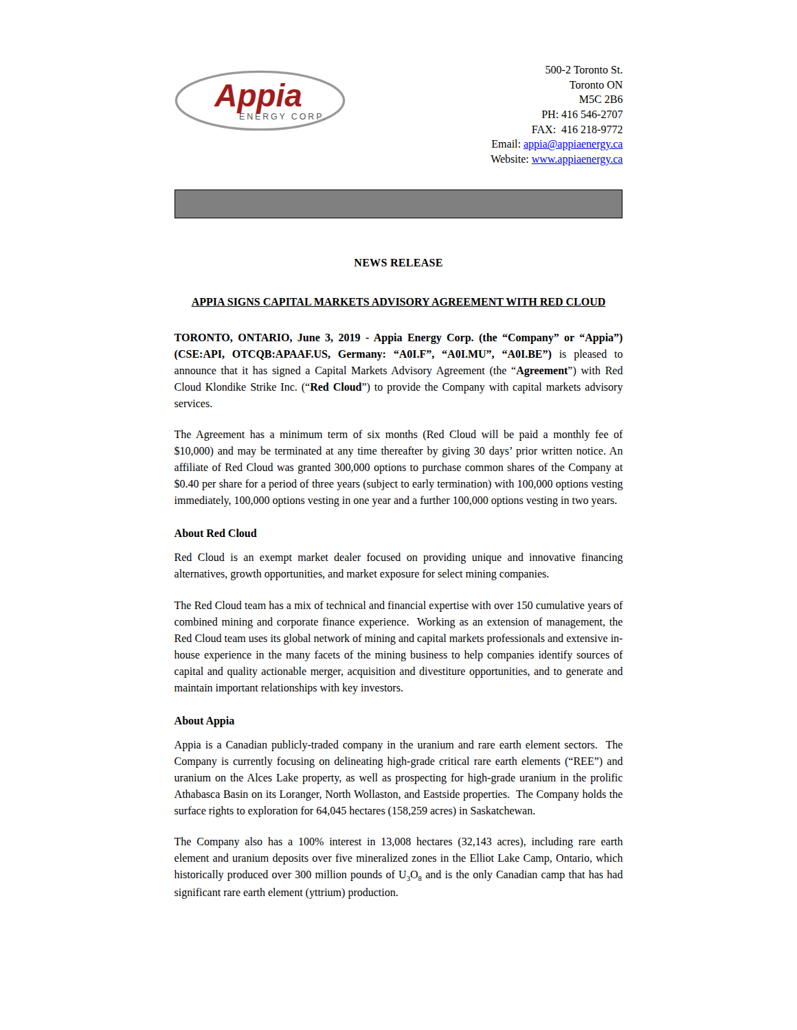500-2 Toronto St.
Toronto ON
M5C 2B6
PH: 416 546-2707
FAX: 416 218-9772
Email: appia@appiaenergy.ca
Website: www.appiaenergy.ca
NEWS RELEASE
APPIA SIGNS CAPITAL MARKETS ADVISORY AGREEMENT WITH RED CLOUD
TORONTO, ONTARIO, June 3, 2019 - Appia Energy Corp. (the “Company” or “Appia”) (CSE:API, OTCQB:APAAF.US, Germany: “A0I.F”, “A0I.MU”, “A0I.BE”) is pleased to announce that it has signed a Capital Markets Advisory Agreement (the “Agreement”) with Red Cloud Klondike Strike Inc. (“Red Cloud”) to provide the Company with capital markets advisory services.
The Agreement has a minimum term of six months (Red Cloud will be paid a monthly fee of $10,000) and may be terminated at any time thereafter by giving 30 days’ prior written notice. An affiliate of Red Cloud was granted 300,000 options to purchase common shares of the Company at $0.40 per share for a period of three years (subject to early termination) with 100,000 options vesting immediately, 100,000 options vesting in one year and a further 100,000 options vesting in two years.
About Red Cloud
Red Cloud is an exempt market dealer focused on providing unique and innovative financing alternatives, growth opportunities, and market exposure for select mining companies.
The Red Cloud team has a mix of technical and financial expertise with over 150 cumulative years of combined mining and corporate finance experience. Working as an extension of management, the Red Cloud team uses its global network of mining and capital markets professionals and extensive in-house experience in the many facets of the mining business to help companies identify sources of capital and quality actionable merger, acquisition and divestiture opportunities, and to generate and maintain important relationships with key investors.
About Appia
Appia is a Canadian publicly-traded company in the uranium and rare earth element sectors. The Company is currently focusing on delineating high-grade critical rare earth elements (“REE”) and uranium on the Alces Lake property, as well as prospecting for high-grade uranium in the prolific Athabasca Basin on its Loranger, North Wollaston, and Eastside properties. The Company holds the surface rights to exploration for 64,045 hectares (158,259 acres) in Saskatchewan.
The Company also has a 100% interest in 13,008 hectares (32,143 acres), including rare earth element and uranium deposits over five mineralized zones in the Elliot Lake Camp, Ontario, which historically produced over 300 million pounds of U3O8 and is the only Canadian camp that has had significant rare earth element (yttrium) production.